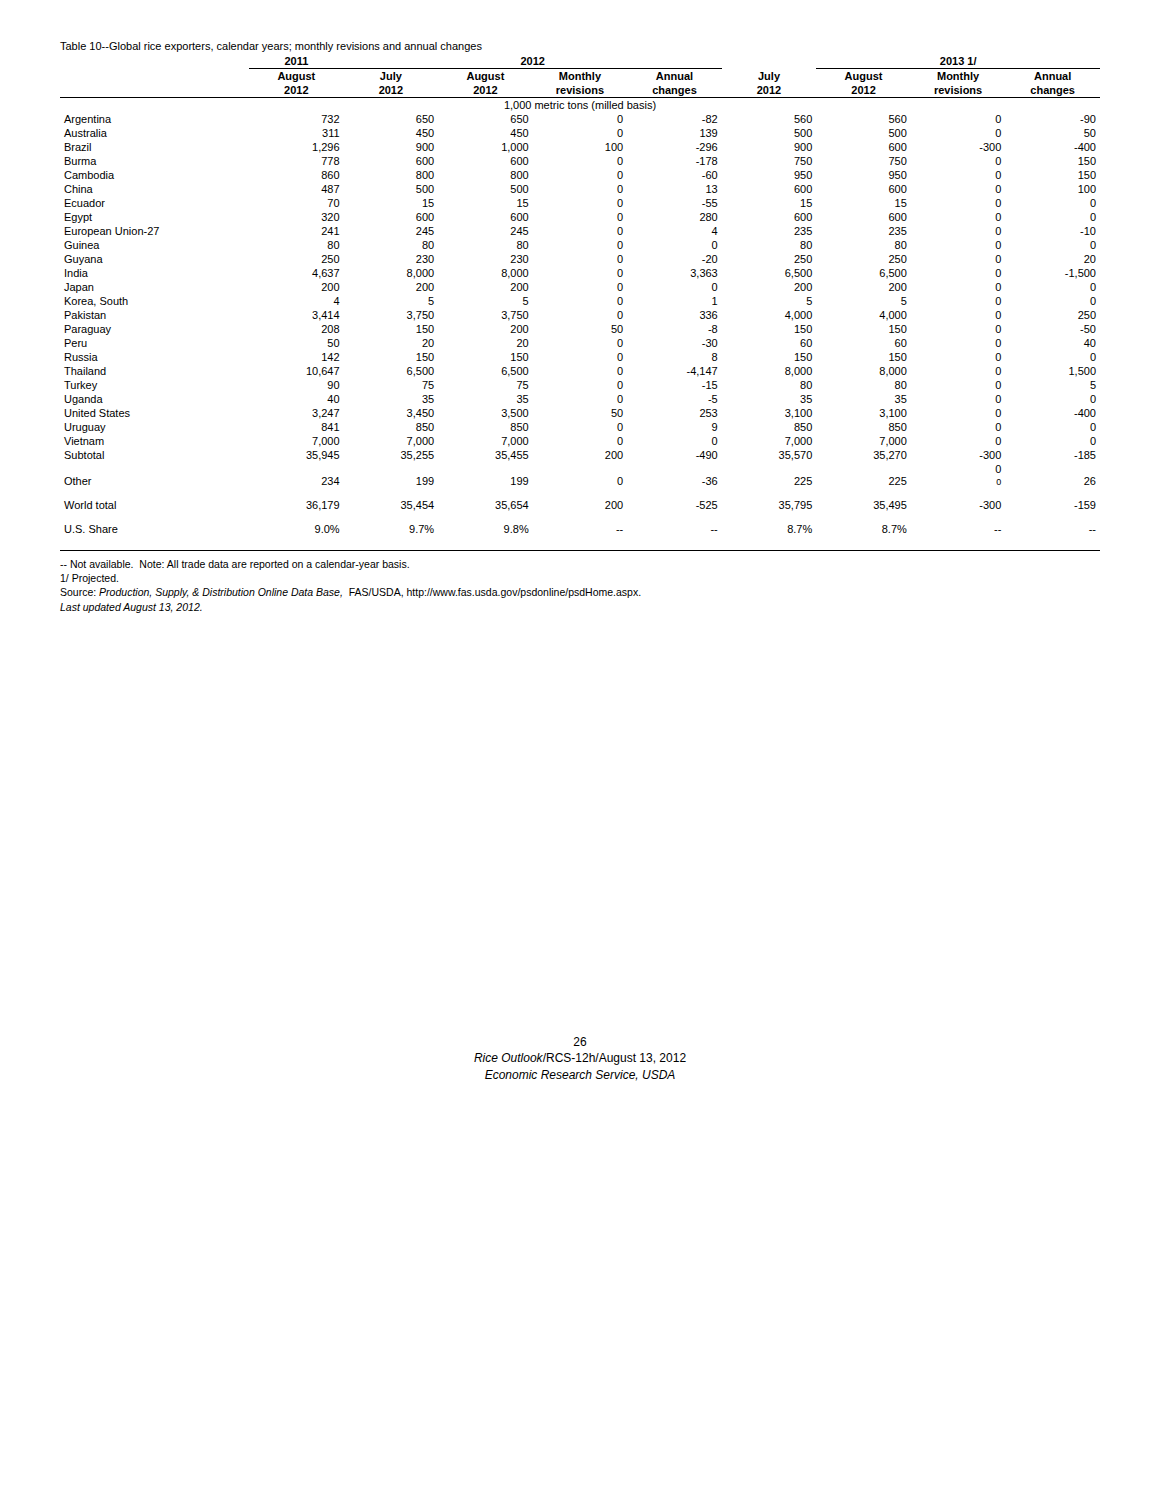Table 10--Global rice exporters, calendar years; monthly revisions and annual changes
| | 2011 | 2012 | | 2013 1/ |
| --- | --- | --- | --- | --- |
| | August | July | August | Monthly | Annual | July | August | Monthly | Annual |
| | 2012 | 2012 | 2012 | revisions | changes | 2012 | 2012 | revisions | changes |
| 1,000 metric tons (milled basis) |
| Argentina | 732 | 650 | 650 | 0 | -82 | 560 | 560 | 0 | -90 |
| Australia | 311 | 450 | 450 | 0 | 139 | 500 | 500 | 0 | 50 |
| Brazil | 1,296 | 900 | 1,000 | 100 | -296 | 900 | 600 | -300 | -400 |
| Burma | 778 | 600 | 600 | 0 | -178 | 750 | 750 | 0 | 150 |
| Cambodia | 860 | 800 | 800 | 0 | -60 | 950 | 950 | 0 | 150 |
| China | 487 | 500 | 500 | 0 | 13 | 600 | 600 | 0 | 100 |
| Ecuador | 70 | 15 | 15 | 0 | -55 | 15 | 15 | 0 | 0 |
| Egypt | 320 | 600 | 600 | 0 | 280 | 600 | 600 | 0 | 0 |
| European Union-27 | 241 | 245 | 245 | 0 | 4 | 235 | 235 | 0 | -10 |
| Guinea | 80 | 80 | 80 | 0 | 0 | 80 | 80 | 0 | 0 |
| Guyana | 250 | 230 | 230 | 0 | -20 | 250 | 250 | 0 | 20 |
| India | 4,637 | 8,000 | 8,000 | 0 | 3,363 | 6,500 | 6,500 | 0 | -1,500 |
| Japan | 200 | 200 | 200 | 0 | 0 | 200 | 200 | 0 | 0 |
| Korea, South | 4 | 5 | 5 | 0 | 1 | 5 | 5 | 0 | 0 |
| Pakistan | 3,414 | 3,750 | 3,750 | 0 | 336 | 4,000 | 4,000 | 0 | 250 |
| Paraguay | 208 | 150 | 200 | 50 | -8 | 150 | 150 | 0 | -50 |
| Peru | 50 | 20 | 20 | 0 | -30 | 60 | 60 | 0 | 40 |
| Russia | 142 | 150 | 150 | 0 | 8 | 150 | 150 | 0 | 0 |
| Thailand | 10,647 | 6,500 | 6,500 | 0 | -4,147 | 8,000 | 8,000 | 0 | 1,500 |
| Turkey | 90 | 75 | 75 | 0 | -15 | 80 | 80 | 0 | 5 |
| Uganda | 40 | 35 | 35 | 0 | -5 | 35 | 35 | 0 | 0 |
| United States | 3,247 | 3,450 | 3,500 | 50 | 253 | 3,100 | 3,100 | 0 | -400 |
| Uruguay | 841 | 850 | 850 | 0 | 9 | 850 | 850 | 0 | 0 |
| Vietnam | 7,000 | 7,000 | 7,000 | 0 | 0 | 7,000 | 7,000 | 0 | 0 |
| Subtotal | 35,945 | 35,255 | 35,455 | 200 | -490 | 35,570 | 35,270 | -300 | -185 |
| Other | 234 | 199 | 199 | 0 | -36 | 225 | 225 | 0 0 | 26 |
| World total | 36,179 | 35,454 | 35,654 | 200 | -525 | 35,795 | 35,495 | -300 | -159 |
| U.S. Share | 9.0% | 9.7% | 9.8% | -- | -- | 8.7% | 8.7% | -- | -- |
-- Not available. Note: All trade data are reported on a calendar-year basis.
1/ Projected.
Source: Production, Supply, & Distribution Online Data Base, FAS/USDA, http://www.fas.usda.gov/psdonline/psdHome.aspx.
Last updated August 13, 2012.
26
Rice Outlook/RCS-12h/August 13, 2012
Economic Research Service, USDA